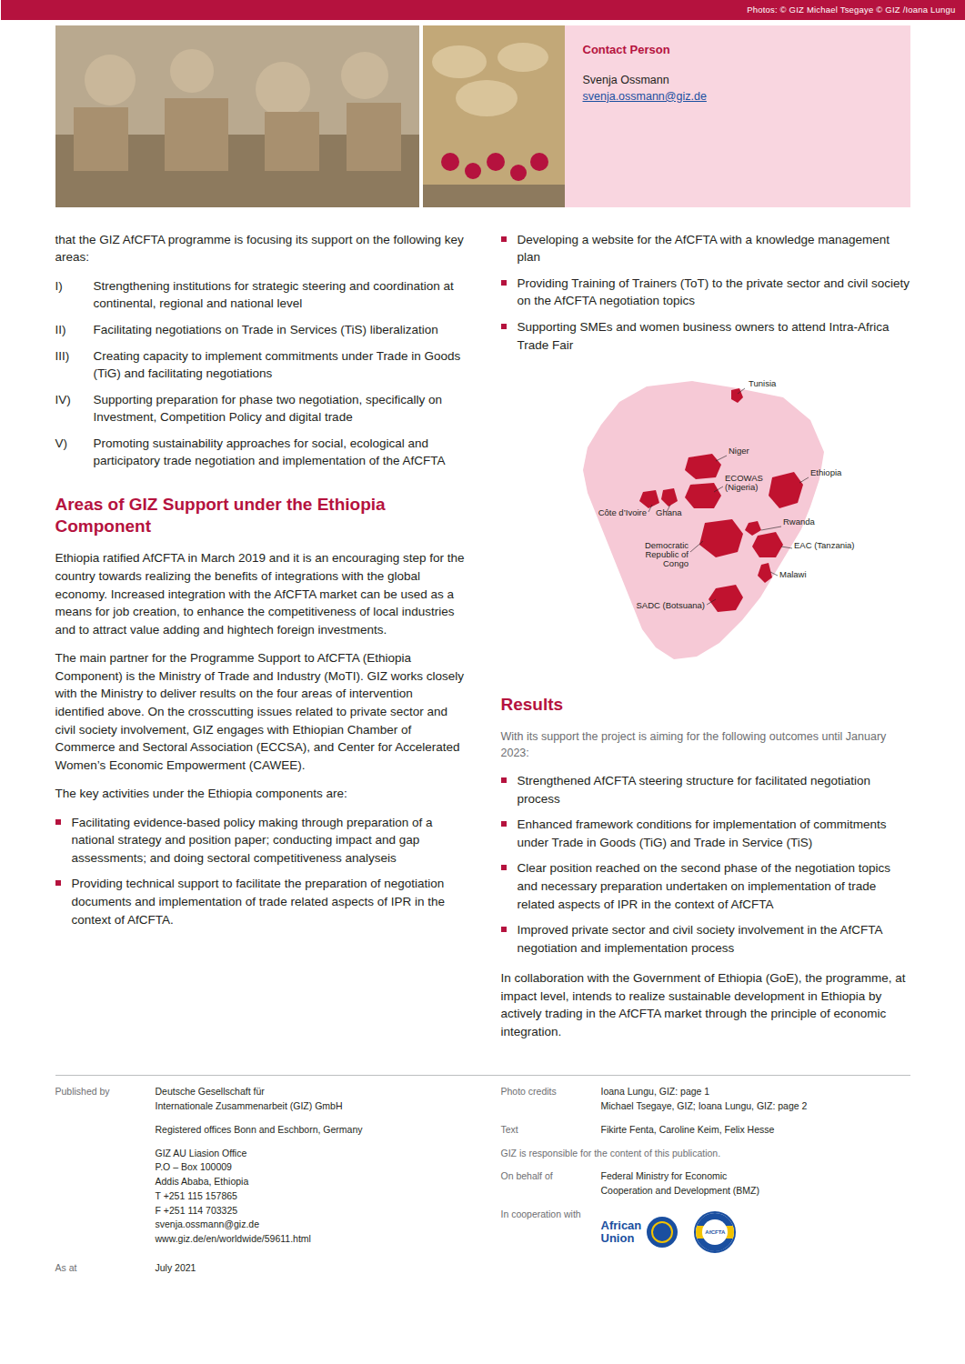Photos: © GIZ Michael Tsegaye © GIZ /Ioana Lungu
Contact Person
Svenja Ossmann
svenja.ossmann@giz.de
that the GIZ AfCFTA programme is focusing its support on the following key areas:
Strengthening institutions for strategic steering and coordination at continental, regional and national level
Facilitating negotiations on Trade in Services (TiS) liberalization
Creating capacity to implement commitments under Trade in Goods (TiG) and facilitating negotiations
Supporting preparation for phase two negotiation, specifically on Investment, Competition Policy and digital trade
Promoting sustainability approaches for social, ecological and participatory trade negotiation and implementation of the AfCFTA
Areas of GIZ Support under the Ethiopia Component
Ethiopia ratified AfCFTA in March 2019 and it is an encouraging step for the country towards realizing the benefits of integrations with the global economy. Increased integration with the AfCFTA market can be used as a means for job creation, to enhance the competitiveness of local industries and to attract value adding and hightech foreign investments.
The main partner for the Programme Support to AfCFTA (Ethiopia Component) is the Ministry of Trade and Industry (MoTI). GIZ works closely with the Ministry to deliver results on the four areas of intervention identified above. On the crosscutting issues related to private sector and civil society involvement, GIZ engages with Ethiopian Chamber of Commerce and Sectoral Association (ECCSA), and Center for Accelerated Women’s Economic Empowerment (CAWEE).
The key activities under the Ethiopia components are:
Facilitating evidence-based policy making through preparation of a national strategy and position paper; conducting impact and gap assessments; and doing sectoral competitiveness analyseis
Providing technical support to facilitate the preparation of negotiation documents and implementation of trade related aspects of IPR in the context of AfCFTA.
Developing a website for the AfCFTA with a knowledge management plan
Providing Training of Trainers (ToT) to the private sector and civil society on the AfCFTA negotiation topics
Supporting SMEs and women business owners to attend Intra-Africa Trade Fair
Tunisia Niger ECOWAS (Nigeria) Côte d’Ivoire Ghana Ethiopia Rwanda EAC (Tanzania) Democratic Republic of Congo Malawi SADC (Botsuana)
Results
With its support the project is aiming for the following outcomes until January 2023:
Strengthened AfCFTA steering structure for facilitated negotiation process
Enhanced framework conditions for implementation of commitments under Trade in Goods (TiG) and Trade in Service (TiS)
Clear position reached on the second phase of the negotiation topics and necessary preparation undertaken on implementation of trade related aspects of IPR in the context of AfCFTA
Improved private sector and civil society involvement in the AfCFTA negotiation and implementation process
In collaboration with the Government of Ethiopia (GoE), the programme, at impact level, intends to realize sustainable development in Ethiopia by actively trading in the AfCFTA market through the principle of economic integration.
| Published by | Deutsche Gesellschaft für Internationale Zusammenarbeit (GIZ) GmbH |
| | Registered offices Bonn and Eschborn, Germany |
| | GIZ AU Liasion Office P.O – Box 100009 Addis Ababa, Ethiopia T +251 115 157865 F +251 114 703325 svenja.ossmann@giz.de www.giz.de/en/worldwide/59611.html |
As at July 2021
| Photo credits | Ioana Lungu, GIZ: page 1 Michael Tsegaye, GIZ; Ioana Lungu, GIZ: page 2 |
| Text | Fikirte Fenta, Caroline Keim, Felix Hesse |
| GIZ is responsible for the content of this publication. |
| On behalf of | Federal Ministry for Economic Cooperation and Development (BMZ) |
| In cooperation with | African Union AfCFTA |